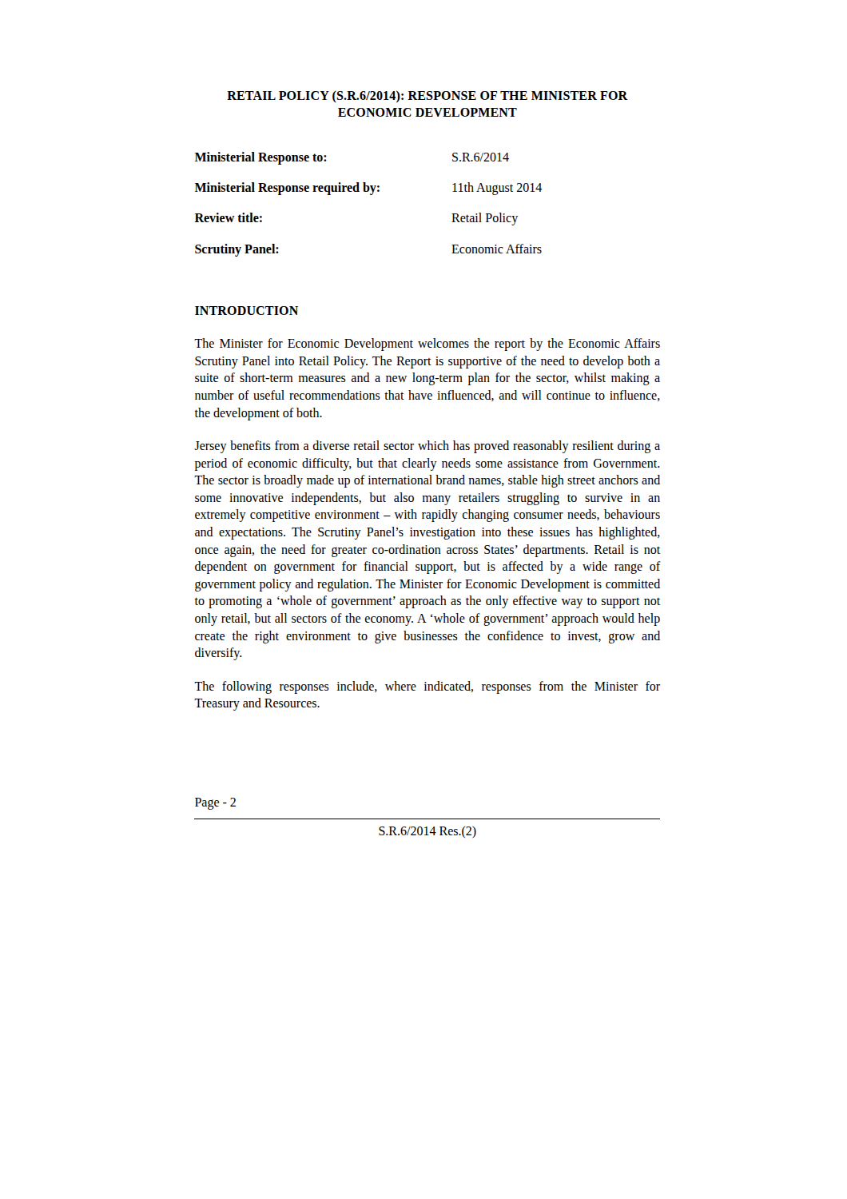Retail Policy (S.R.6/2014): Response of the Minister for
Economic Development
| Ministerial Response to: | S.R.6/2014 |
| Ministerial Response required by: | 11th August 2014 |
| Review title: | Retail Policy |
| Scrutiny Panel: | Economic Affairs |
Introduction
The Minister for Economic Development welcomes the report by the Economic Affairs Scrutiny Panel into Retail Policy. The Report is supportive of the need to develop both a suite of short-term measures and a new long-term plan for the sector, whilst making a number of useful recommendations that have influenced, and will continue to influence, the development of both.
Jersey benefits from a diverse retail sector which has proved reasonably resilient during a period of economic difficulty, but that clearly needs some assistance from Government. The sector is broadly made up of international brand names, stable high street anchors and some innovative independents, but also many retailers struggling to survive in an extremely competitive environment – with rapidly changing consumer needs, behaviours and expectations. The Scrutiny Panel’s investigation into these issues has highlighted, once again, the need for greater co-ordination across States’ departments. Retail is not dependent on government for financial support, but is affected by a wide range of government policy and regulation. The Minister for Economic Development is committed to promoting a ‘whole of government’ approach as the only effective way to support not only retail, but all sectors of the economy. A ‘whole of government’ approach would help create the right environment to give businesses the confidence to invest, grow and diversify.
The following responses include, where indicated, responses from the Minister for Treasury and Resources.
Page - 2
S.R.6/2014 Res.(2)